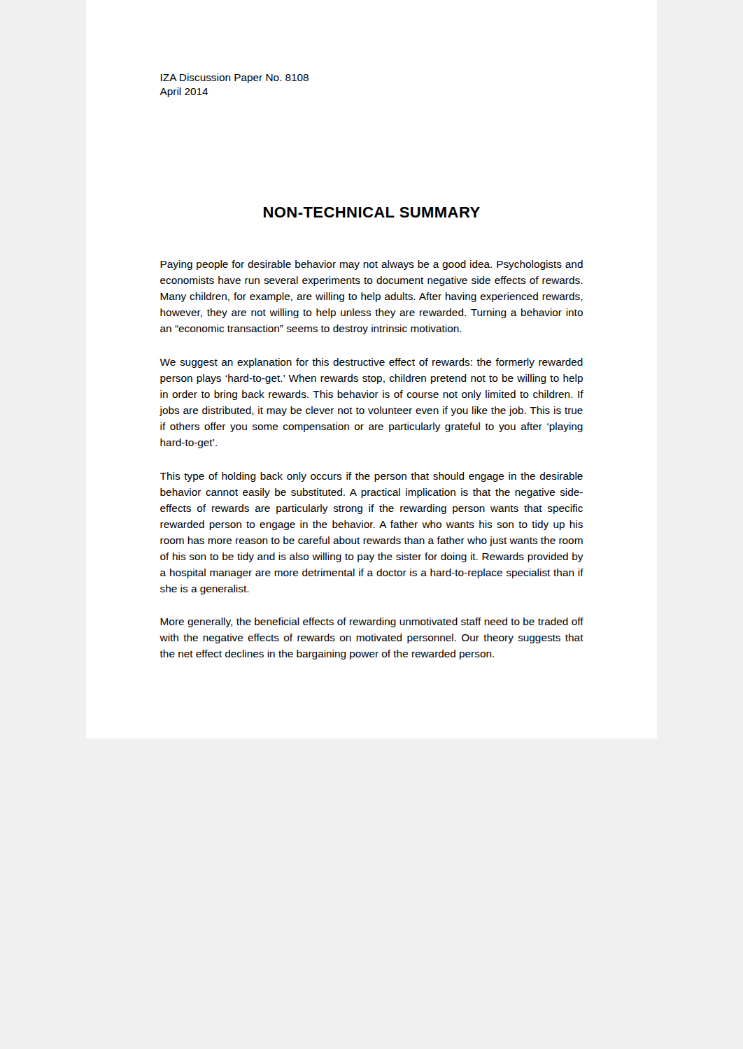IZA Discussion Paper No. 8108
April 2014
NON-TECHNICAL SUMMARY
Paying people for desirable behavior may not always be a good idea. Psychologists and economists have run several experiments to document negative side effects of rewards. Many children, for example, are willing to help adults. After having experienced rewards, however, they are not willing to help unless they are rewarded. Turning a behavior into an “economic transaction” seems to destroy intrinsic motivation.
We suggest an explanation for this destructive effect of rewards: the formerly rewarded person plays ‘hard-to-get.’ When rewards stop, children pretend not to be willing to help in order to bring back rewards. This behavior is of course not only limited to children. If jobs are distributed, it may be clever not to volunteer even if you like the job. This is true if others offer you some compensation or are particularly grateful to you after ‘playing hard-to-get’.
This type of holding back only occurs if the person that should engage in the desirable behavior cannot easily be substituted. A practical implication is that the negative side-effects of rewards are particularly strong if the rewarding person wants that specific rewarded person to engage in the behavior. A father who wants his son to tidy up his room has more reason to be careful about rewards than a father who just wants the room of his son to be tidy and is also willing to pay the sister for doing it. Rewards provided by a hospital manager are more detrimental if a doctor is a hard-to-replace specialist than if she is a generalist.
More generally, the beneficial effects of rewarding unmotivated staff need to be traded off with the negative effects of rewards on motivated personnel. Our theory suggests that the net effect declines in the bargaining power of the rewarded person.